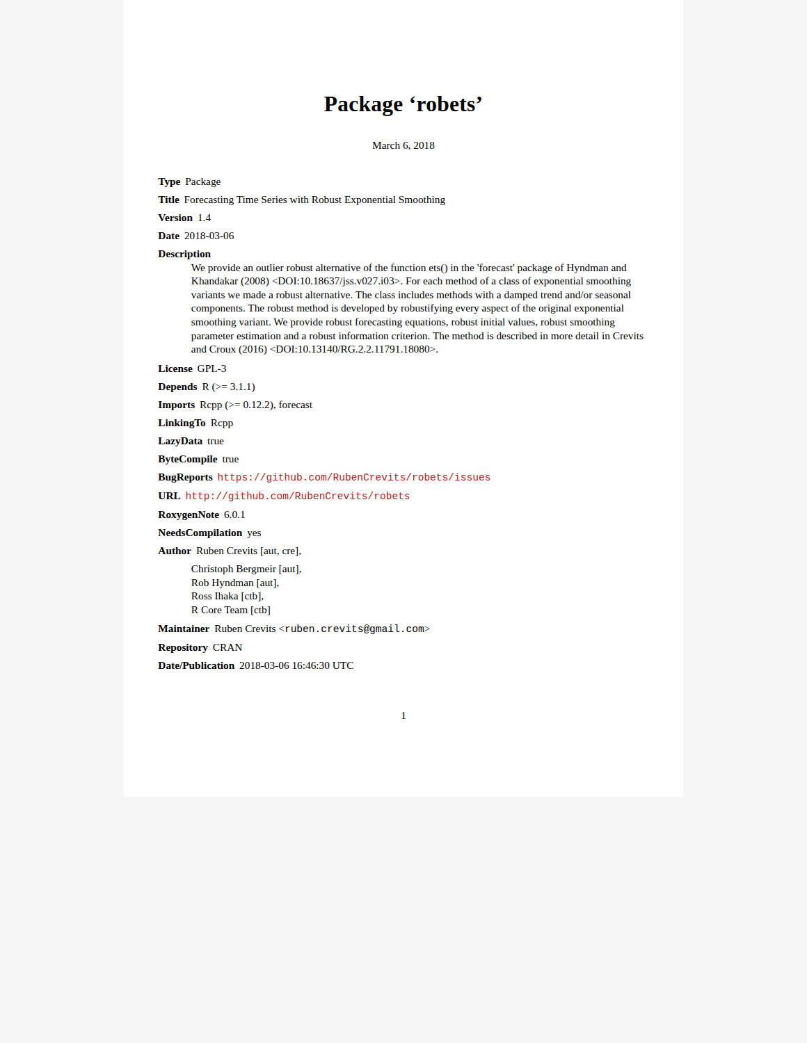Package ‘robets’
March 6, 2018
Type
Package
Title
Forecasting Time Series with Robust Exponential Smoothing
Version
1.4
Date
2018-03-06
Description
We provide an outlier robust alternative of the function ets() in the 'forecast' package of Hyndman and Khandakar (2008) <DOI:10.18637/jss.v027.i03>. For each method of a class of exponential smoothing variants we made a robust alternative. The class includes methods with a damped trend and/or seasonal components. The robust method is developed by robustifying every aspect of the original exponential smoothing variant. We provide robust forecasting equations, robust initial values, robust smoothing parameter estimation and a robust information criterion. The method is described in more detail in Crevits and Croux (2016) <DOI:10.13140/RG.2.2.11791.18080>.
License
GPL-3
Depends
R (>= 3.1.1)
Imports
Rcpp (>= 0.12.2), forecast
LinkingTo
Rcpp
LazyData
true
ByteCompile
true
BugReports
https://github.com/RubenCrevits/robets/issues
URL
http://github.com/RubenCrevits/robets
RoxygenNote
6.0.1
NeedsCompilation
yes
Author
Ruben Crevits [aut, cre],
Christoph Bergmeir [aut],
Rob Hyndman [aut],
Ross Ihaka [ctb],
R Core Team [ctb]
Maintainer
Ruben Crevits <ruben.crevits@gmail.com>
Repository
CRAN
Date/Publication
2018-03-06 16:46:30 UTC
1